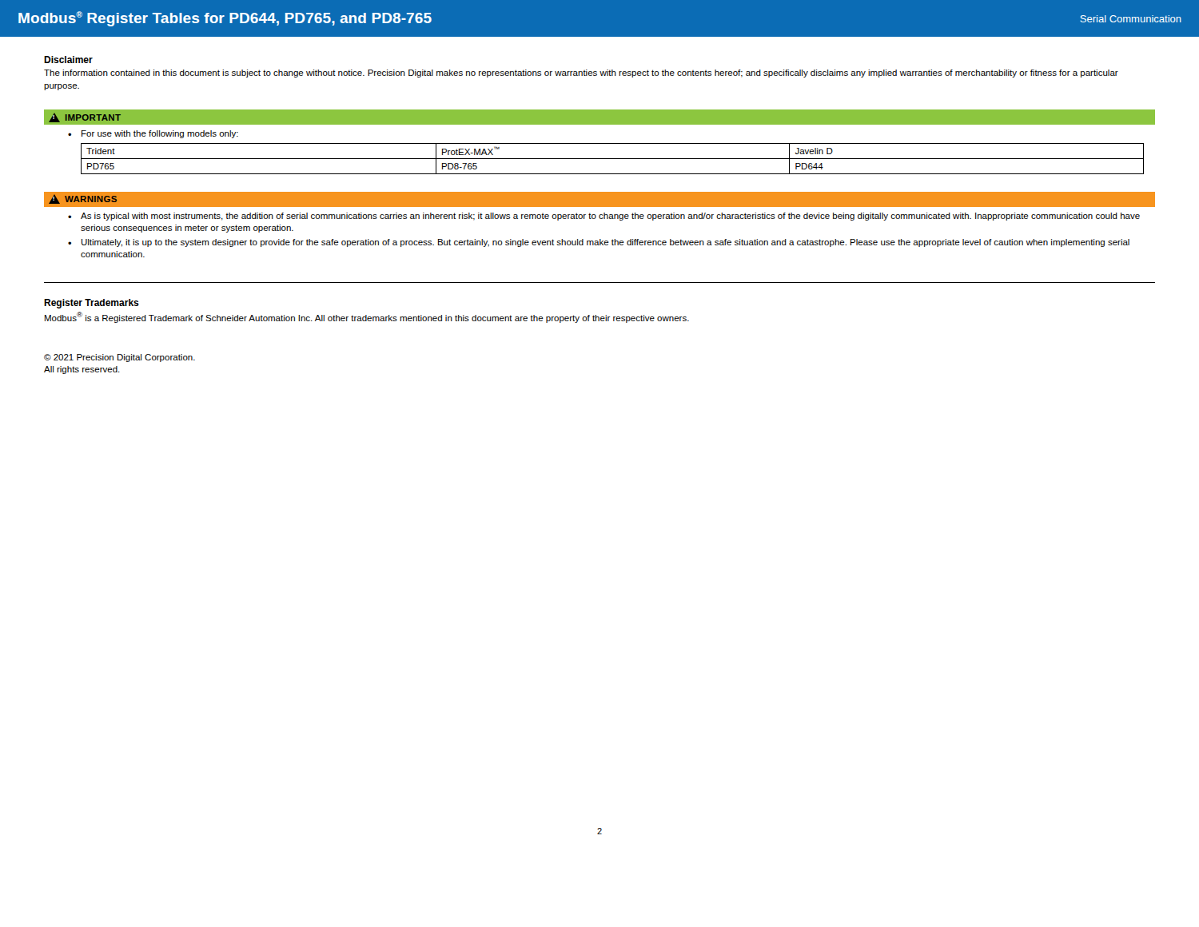Modbus® Register Tables for PD644, PD765, and PD8-765
Serial Communication
Disclaimer
The information contained in this document is subject to change without notice. Precision Digital makes no representations or warranties with respect to the contents hereof; and specifically disclaims any implied warranties of merchantability or fitness for a particular purpose.
IMPORTANT
For use with the following models only:
| Trident | ProtEX-MAX ™ | Javelin D |
| PD765 | PD8-765 | PD644 |
WARNINGS
As is typical with most instruments, the addition of serial communications carries an inherent risk; it allows a remote operator to change the operation and/or characteristics of the device being digitally communicated with. Inappropriate communication could have serious consequences in meter or system operation.
Ultimately, it is up to the system designer to provide for the safe operation of a process. But certainly, no single event should make the difference between a safe situation and a catastrophe. Please use the appropriate level of caution when implementing serial communication.
Register Trademarks
Modbus® is a Registered Trademark of Schneider Automation Inc. All other trademarks mentioned in this document are the property of their respective owners.
© 2021 Precision Digital Corporation.
All rights reserved.
2